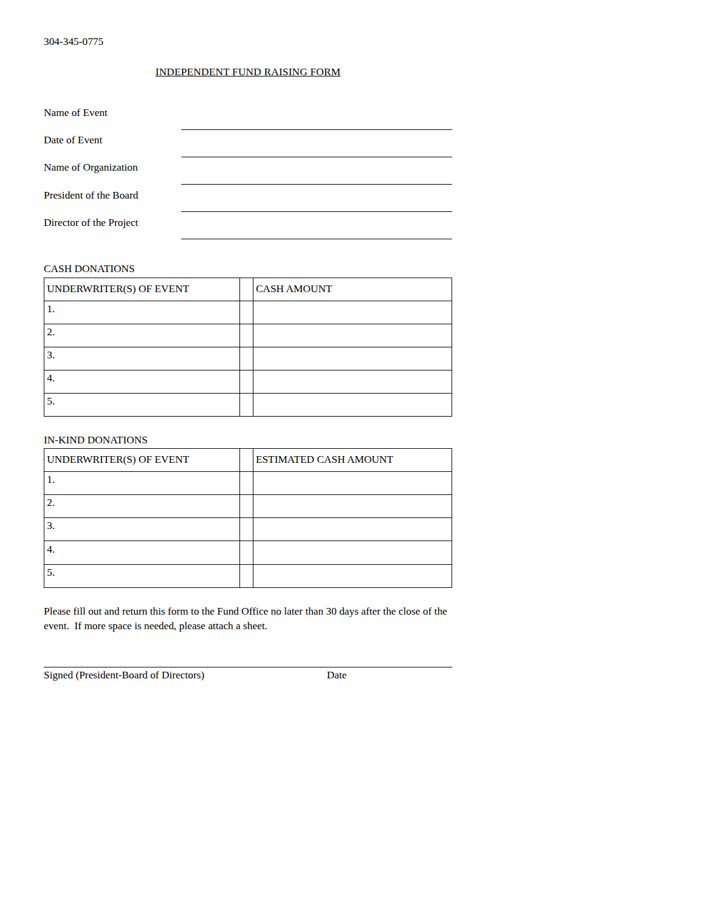304-345-0775
INDEPENDENT FUND RAISING FORM
| Name of Event | |
| Date of Event | |
| Name of Organization | |
| President of the Board | |
| Director of the Project | |
CASH DONATIONS
| UNDERWRITER(S) OF EVENT | | CASH AMOUNT |
| --- | --- | --- |
| 1. | | |
| 2. | | |
| 3. | | |
| 4. | | |
| 5. | | |
IN-KIND DONATIONS
| UNDERWRITER(S) OF EVENT | | ESTIMATED CASH AMOUNT |
| --- | --- | --- |
| 1. | | |
| 2. | | |
| 3. | | |
| 4. | | |
| 5. | | |
Please fill out and return this form to the Fund Office no later than 30 days after the close of the event. If more space is needed, please attach a sheet.
Signed (President-Board of Directors) Date